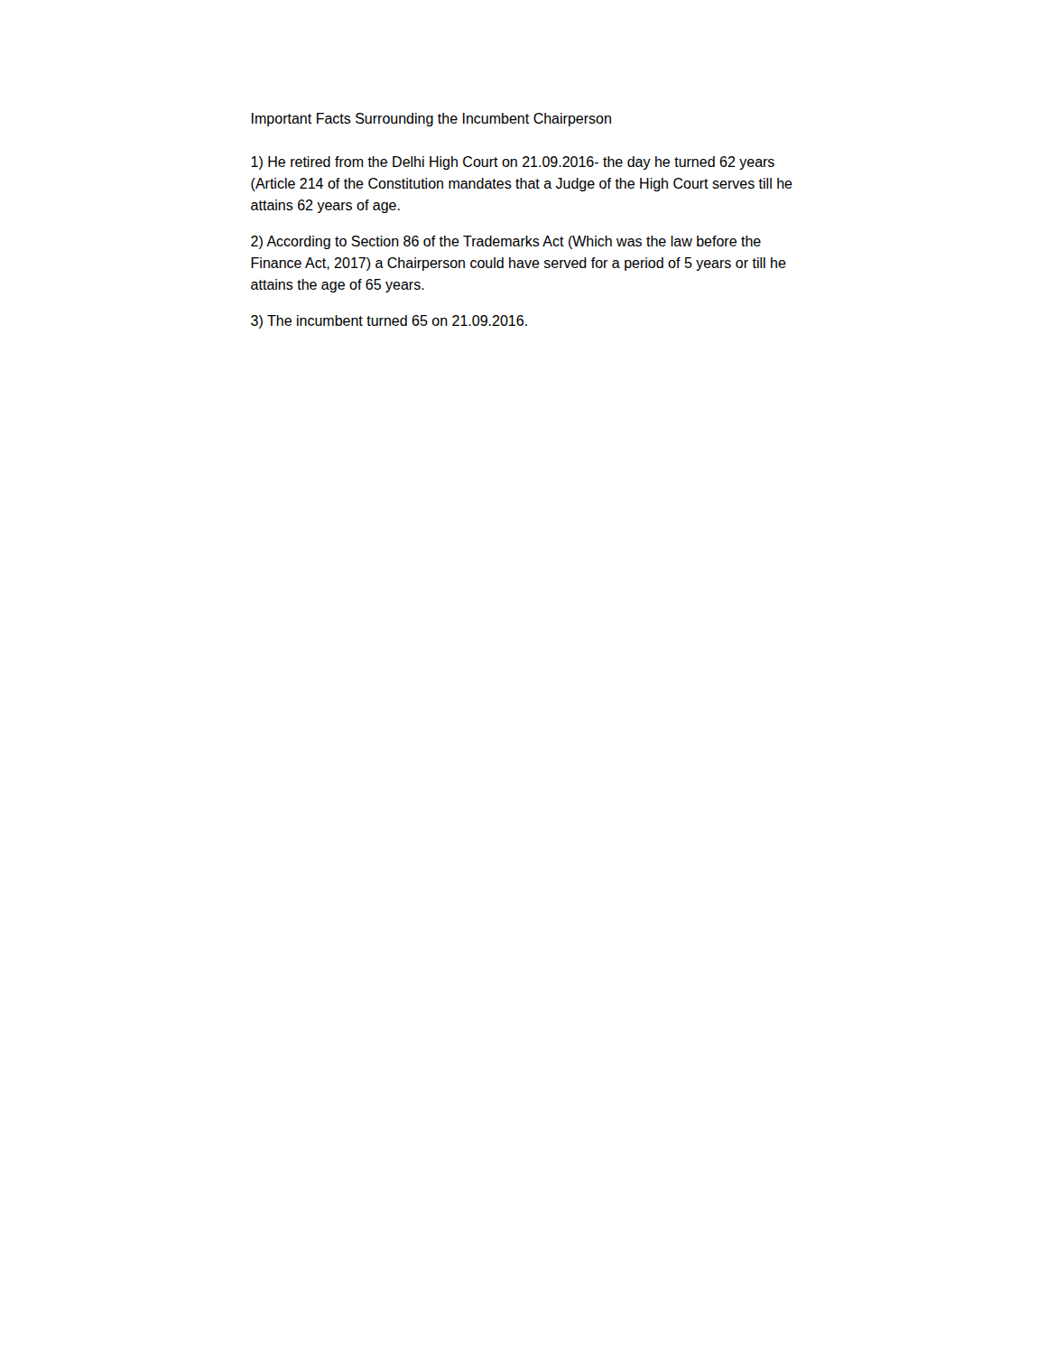Important Facts Surrounding the Incumbent Chairperson
1) He retired from the Delhi High Court on 21.09.2016- the day he turned 62 years (Article 214 of the Constitution mandates that a Judge of the High Court serves till he attains 62 years of age.
2) According to Section 86 of the Trademarks Act (Which was the law before the Finance Act, 2017) a Chairperson could have served for a period of 5 years or till he attains the age of 65 years.
3) The incumbent turned 65 on 21.09.2016.